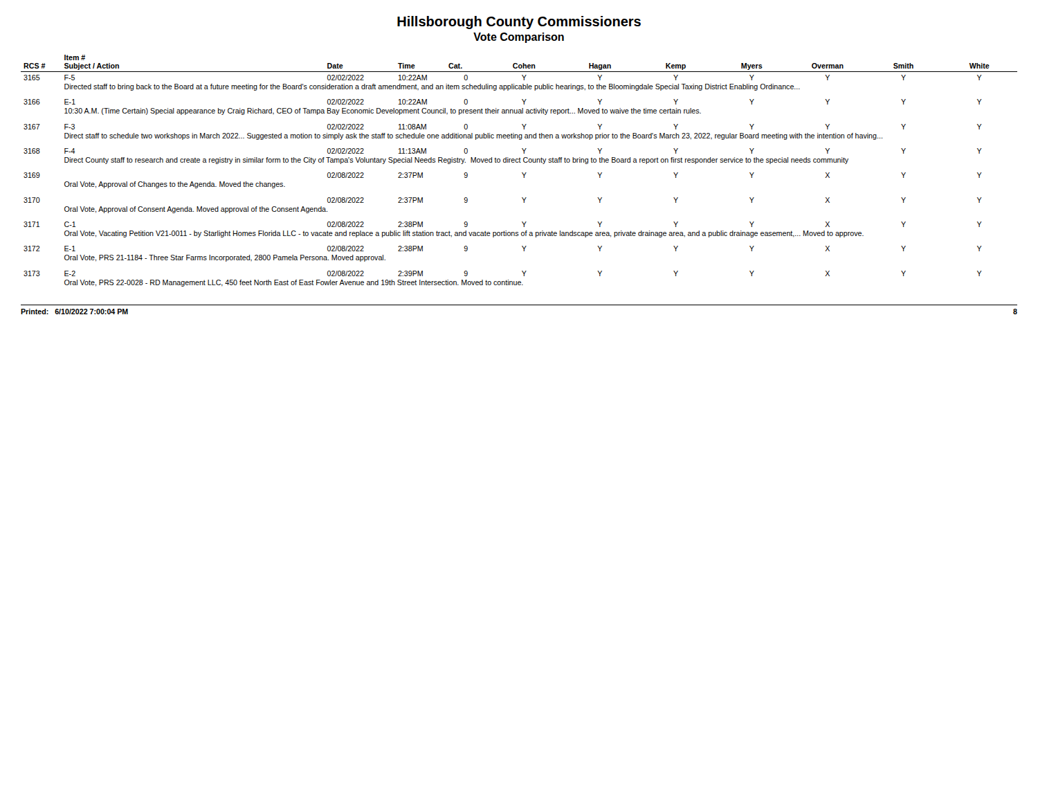Hillsborough County Commissioners
Vote Comparison
| RCS # | Item # Subject / Action | Date | Time | Cat. | Cohen | Hagan | Kemp | Myers | Overman | Smith | White |
| --- | --- | --- | --- | --- | --- | --- | --- | --- | --- | --- | --- |
| 3165 | F-5 | 02/02/2022 | 10:22AM | 0 | Y | Y | Y | Y | Y | Y | Y |
| | Directed staff to bring back to the Board at a future meeting for the Board's consideration a draft amendment, and an item scheduling applicable public hearings, to the Bloomingdale Special Taxing District Enabling Ordinance... |
| 3166 | E-1 | 02/02/2022 | 10:22AM | 0 | Y | Y | Y | Y | Y | Y | Y |
| | 10:30 A.M. (Time Certain) Special appearance by Craig Richard, CEO of Tampa Bay Economic Development Council, to present their annual activity report... Moved to waive the time certain rules. |
| 3167 | F-3 | 02/02/2022 | 11:08AM | 0 | Y | Y | Y | Y | Y | Y | Y |
| | Direct staff to schedule two workshops in March 2022... Suggested a motion to simply ask the staff to schedule one additional public meeting and then a workshop prior to the Board's March 23, 2022, regular Board meeting with the intention of having... |
| 3168 | F-4 | 02/02/2022 | 11:13AM | 0 | Y | Y | Y | Y | Y | Y | Y |
| | Direct County staff to research and create a registry in similar form to the City of Tampa's Voluntary Special Needs Registry. Moved to direct County staff to bring to the Board a report on first responder service to the special needs community |
| 3169 | | 02/08/2022 | 2:37PM | 9 | Y | Y | Y | Y | X | Y | Y |
| | Oral Vote, Approval of Changes to the Agenda. Moved the changes. |
| 3170 | | 02/08/2022 | 2:37PM | 9 | Y | Y | Y | Y | X | Y | Y |
| | Oral Vote, Approval of Consent Agenda. Moved approval of the Consent Agenda. |
| 3171 | C-1 | 02/08/2022 | 2:38PM | 9 | Y | Y | Y | Y | X | Y | Y |
| | Oral Vote, Vacating Petition V21-0011 - by Starlight Homes Florida LLC - to vacate and replace a public lift station tract, and vacate portions of a private landscape area, private drainage area, and a public drainage easement,... Moved to approve. |
| 3172 | E-1 | 02/08/2022 | 2:38PM | 9 | Y | Y | Y | Y | X | Y | Y |
| | Oral Vote, PRS 21-1184 - Three Star Farms Incorporated, 2800 Pamela Persona. Moved approval. |
| 3173 | E-2 | 02/08/2022 | 2:39PM | 9 | Y | Y | Y | Y | X | Y | Y |
| | Oral Vote, PRS 22-0028 - RD Management LLC, 450 feet North East of East Fowler Avenue and 19th Street Intersection. Moved to continue. |
Printed: 6/10/2022 7:00:04 PM
8